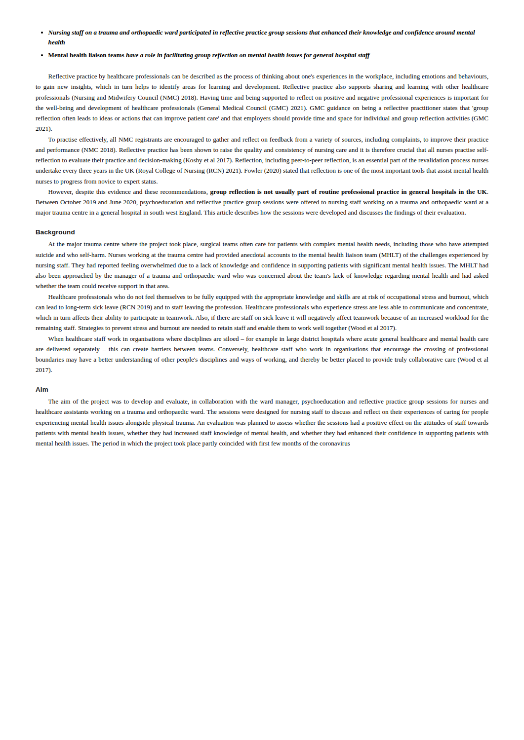Nursing staff on a trauma and orthopaedic ward participated in reflective practice group sessions that enhanced their knowledge and confidence around mental health
Mental health liaison teams have a role in facilitating group reflection on mental health issues for general hospital staff
Reflective practice by healthcare professionals can be described as the process of thinking about one's experiences in the workplace, including emotions and behaviours, to gain new insights, which in turn helps to identify areas for learning and development. Reflective practice also supports sharing and learning with other healthcare professionals (Nursing and Midwifery Council (NMC) 2018). Having time and being supported to reflect on positive and negative professional experiences is important for the well-being and development of healthcare professionals (General Medical Council (GMC) 2021). GMC guidance on being a reflective practitioner states that 'group reflection often leads to ideas or actions that can improve patient care' and that employers should provide time and space for individual and group reflection activities (GMC 2021).
To practise effectively, all NMC registrants are encouraged to gather and reflect on feedback from a variety of sources, including complaints, to improve their practice and performance (NMC 2018). Reflective practice has been shown to raise the quality and consistency of nursing care and it is therefore crucial that all nurses practise self-reflection to evaluate their practice and decision-making (Koshy et al 2017). Reflection, including peer-to-peer reflection, is an essential part of the revalidation process nurses undertake every three years in the UK (Royal College of Nursing (RCN) 2021). Fowler (2020) stated that reflection is one of the most important tools that assist mental health nurses to progress from novice to expert status.
However, despite this evidence and these recommendations, group reflection is not usually part of routine professional practice in general hospitals in the UK. Between October 2019 and June 2020, psychoeducation and reflective practice group sessions were offered to nursing staff working on a trauma and orthopaedic ward at a major trauma centre in a general hospital in south west England. This article describes how the sessions were developed and discusses the findings of their evaluation.
Background
At the major trauma centre where the project took place, surgical teams often care for patients with complex mental health needs, including those who have attempted suicide and who self-harm. Nurses working at the trauma centre had provided anecdotal accounts to the mental health liaison team (MHLT) of the challenges experienced by nursing staff. They had reported feeling overwhelmed due to a lack of knowledge and confidence in supporting patients with significant mental health issues. The MHLT had also been approached by the manager of a trauma and orthopaedic ward who was concerned about the team's lack of knowledge regarding mental health and had asked whether the team could receive support in that area.
Healthcare professionals who do not feel themselves to be fully equipped with the appropriate knowledge and skills are at risk of occupational stress and burnout, which can lead to long-term sick leave (RCN 2019) and to staff leaving the profession. Healthcare professionals who experience stress are less able to communicate and concentrate, which in turn affects their ability to participate in teamwork. Also, if there are staff on sick leave it will negatively affect teamwork because of an increased workload for the remaining staff. Strategies to prevent stress and burnout are needed to retain staff and enable them to work well together (Wood et al 2017).
When healthcare staff work in organisations where disciplines are siloed – for example in large district hospitals where acute general healthcare and mental health care are delivered separately – this can create barriers between teams. Conversely, healthcare staff who work in organisations that encourage the crossing of professional boundaries may have a better understanding of other people's disciplines and ways of working, and thereby be better placed to provide truly collaborative care (Wood et al 2017).
Aim
The aim of the project was to develop and evaluate, in collaboration with the ward manager, psychoeducation and reflective practice group sessions for nurses and healthcare assistants working on a trauma and orthopaedic ward. The sessions were designed for nursing staff to discuss and reflect on their experiences of caring for people experiencing mental health issues alongside physical trauma. An evaluation was planned to assess whether the sessions had a positive effect on the attitudes of staff towards patients with mental health issues, whether they had increased staff knowledge of mental health, and whether they had enhanced their confidence in supporting patients with mental health issues. The period in which the project took place partly coincided with first few months of the coronavirus